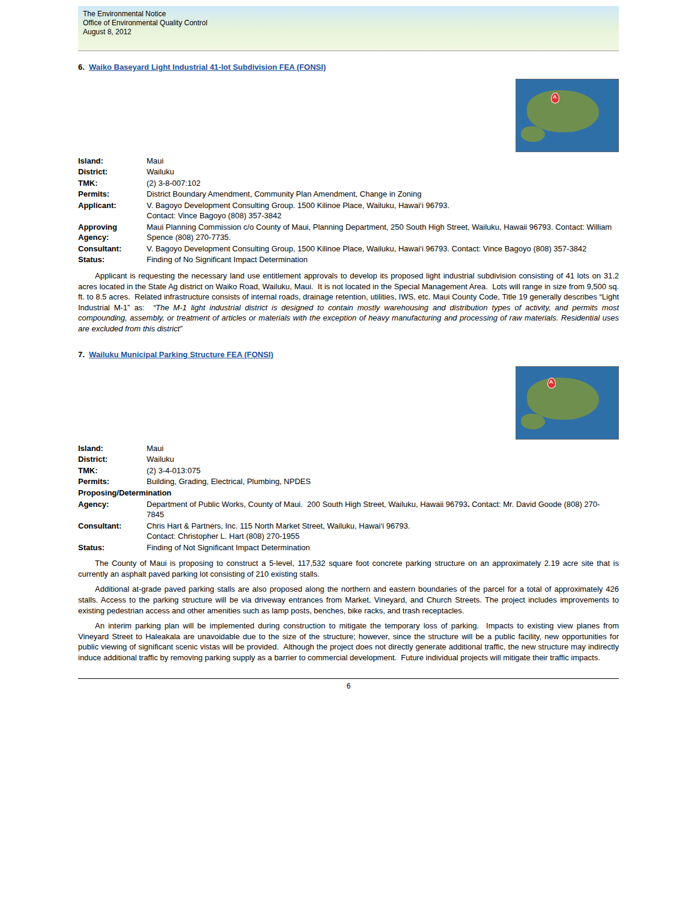The Environmental Notice
Office of Environmental Quality Control
August 8, 2012
6. Waiko Baseyard Light Industrial 41-lot Subdivision FEA (FONSI)
| Island: | Maui |
| District: | Wailuku |
| TMK: | (2) 3-8-007:102 |
| Permits: | District Boundary Amendment, Community Plan Amendment, Change in Zoning |
| Applicant: | V. Bagoyo Development Consulting Group. 1500 Kilinoe Place, Wailuku, Hawai‘i 96793. Contact: Vince Bagoyo (808) 357-3842 |
| Approving Agency: | Maui Planning Commission c/o County of Maui, Planning Department, 250 South High Street, Wailuku, Hawaii 96793. Contact: William Spence (808) 270-7735. |
| Consultant: | V. Bagoyo Development Consulting Group, 1500 Kilinoe Place, Wailuku, Hawai‘i 96793. Contact: Vince Bagoyo (808) 357-3842 |
| Status: | Finding of No Significant Impact Determination |
Applicant is requesting the necessary land use entitlement approvals to develop its proposed light industrial subdivision consisting of 41 lots on 31.2 acres located in the State Ag district on Waiko Road, Wailuku, Maui. It is not located in the Special Management Area. Lots will range in size from 9,500 sq. ft. to 8.5 acres. Related infrastructure consists of internal roads, drainage retention, utilities, IWS, etc. Maui County Code, Title 19 generally describes “Light Industrial M-1” as: “The M-1 light industrial district is designed to contain mostly warehousing and distribution types of activity, and permits most compounding, assembly, or treatment of articles or materials with the exception of heavy manufacturing and processing of raw materials. Residential uses are excluded from this district”
7. Wailuku Municipal Parking Structure FEA (FONSI)
| Island: | Maui |
| District: | Wailuku |
| TMK: | (2) 3-4-013:075 |
| Permits: | Building, Grading, Electrical, Plumbing, NPDES |
| Proposing/Determination |
| Agency: | Department of Public Works, County of Maui. 200 South High Street, Wailuku, Hawaii 96793 . Contact: Mr. David Goode (808) 270-7845 |
| Consultant: | Chris Hart & Partners, Inc. 115 North Market Street, Wailuku, Hawai‘i 96793. Contact: Christopher L. Hart (808) 270-1955 |
| Status: | Finding of Not Significant Impact Determination |
The County of Maui is proposing to construct a 5-level, 117,532 square foot concrete parking structure on an approximately 2.19 acre site that is currently an asphalt paved parking lot consisting of 210 existing stalls.
Additional at-grade paved parking stalls are also proposed along the northern and eastern boundaries of the parcel for a total of approximately 426 stalls. Access to the parking structure will be via driveway entrances from Market, Vineyard, and Church Streets. The project includes improvements to existing pedestrian access and other amenities such as lamp posts, benches, bike racks, and trash receptacles.
An interim parking plan will be implemented during construction to mitigate the temporary loss of parking. Impacts to existing view planes from Vineyard Street to Haleakala are unavoidable due to the size of the structure; however, since the structure will be a public facility, new opportunities for public viewing of significant scenic vistas will be provided. Although the project does not directly generate additional traffic, the new structure may indirectly induce additional traffic by removing parking supply as a barrier to commercial development. Future individual projects will mitigate their traffic impacts.
6